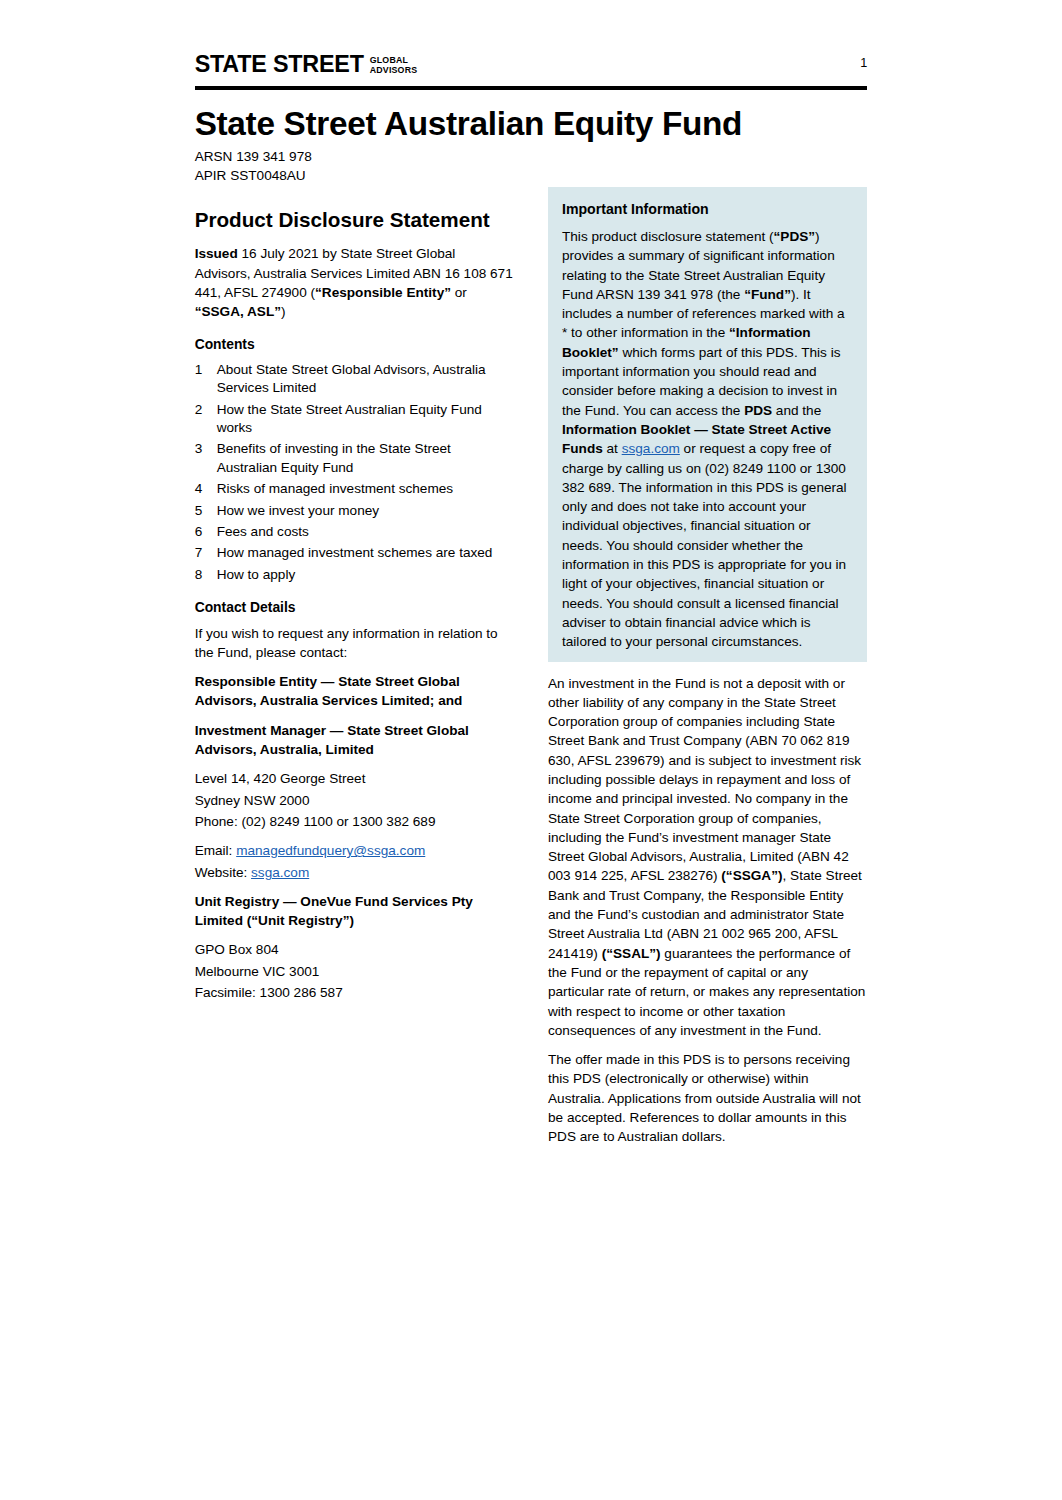STATE STREET GLOBAL
ADVISORS
1
State Street Australian Equity Fund
ARSN 139 341 978
APIR SST0048AU
Product Disclosure Statement
Issued 16 July 2021 by State Street Global Advisors, Australia Services Limited ABN 16 108 671 441, AFSL 274900 (“Responsible Entity” or “SSGA, ASL”)
Contents
About State Street Global Advisors, Australia Services Limited
How the State Street Australian Equity Fund works
Benefits of investing in the State Street Australian Equity Fund
Risks of managed investment schemes
How we invest your money
Fees and costs
How managed investment schemes are taxed
How to apply
Contact Details
If you wish to request any information in relation to the Fund, please contact:
Responsible Entity — State Street Global Advisors, Australia Services Limited; and
Investment Manager — State Street Global Advisors, Australia, Limited
Level 14, 420 George Street
Sydney NSW 2000
Phone: (02) 8249 1100 or 1300 382 689
Email: managedfundquery@ssga.com
Website: ssga.com
Unit Registry — OneVue Fund Services Pty Limited (“Unit Registry”)
GPO Box 804
Melbourne VIC 3001
Facsimile: 1300 286 587
Important Information
This product disclosure statement (“PDS”) provides a summary of significant information relating to the State Street Australian Equity Fund ARSN 139 341 978 (the “Fund”). It includes a number of references marked with a * to other information in the “Information Booklet” which forms part of this PDS. This is important information you should read and consider before making a decision to invest in the Fund. You can access the PDS and the Information Booklet — State Street Active Funds at ssga.com or request a copy free of charge by calling us on (02) 8249 1100 or 1300 382 689. The information in this PDS is general only and does not take into account your individual objectives, financial situation or needs. You should consider whether the information in this PDS is appropriate for you in light of your objectives, financial situation or needs. You should consult a licensed financial adviser to obtain financial advice which is tailored to your personal circumstances.
An investment in the Fund is not a deposit with or other liability of any company in the State Street Corporation group of companies including State Street Bank and Trust Company (ABN 70 062 819 630, AFSL 239679) and is subject to investment risk including possible delays in repayment and loss of income and principal invested. No company in the State Street Corporation group of companies, including the Fund’s investment manager State Street Global Advisors, Australia, Limited (ABN 42 003 914 225, AFSL 238276) (“SSGA”), State Street Bank and Trust Company, the Responsible Entity and the Fund’s custodian and administrator State Street Australia Ltd (ABN 21 002 965 200, AFSL 241419) (“SSAL”) guarantees the performance of the Fund or the repayment of capital or any particular rate of return, or makes any representation with respect to income or other taxation consequences of any investment in the Fund.
The offer made in this PDS is to persons receiving this PDS (electronically or otherwise) within Australia. Applications from outside Australia will not be accepted. References to dollar amounts in this PDS are to Australian dollars.